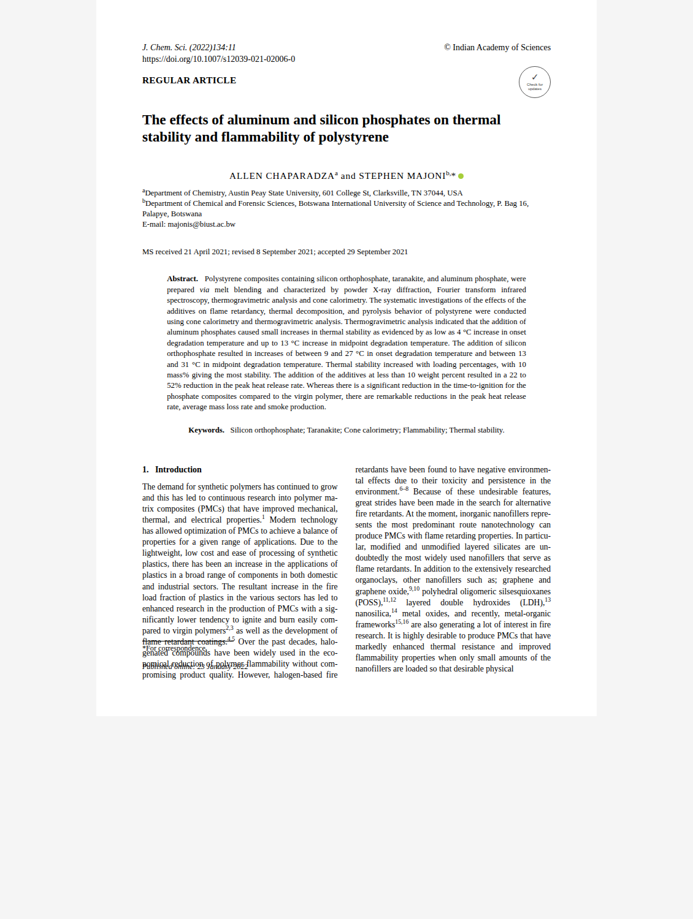J. Chem. Sci. (2022)134:11
https://doi.org/10.1007/s12039-021-02006-0
© Indian Academy of Sciences
REGULAR ARTICLE
✓
Check for
updates
The effects of aluminum and silicon phosphates on thermal stability and flammability of polystyrene
ALLEN CHAPARADZAa and STEPHEN MAJONIb,*
aDepartment of Chemistry, Austin Peay State University, 601 College St, Clarksville, TN 37044, USA
bDepartment of Chemical and Forensic Sciences, Botswana International University of Science and Technology, P. Bag 16, Palapye, Botswana
E-mail: majonis@biust.ac.bw
MS received 21 April 2021; revised 8 September 2021; accepted 29 September 2021
Abstract. Polystyrene composites containing silicon orthophosphate, taranakite, and aluminum phosphate, were prepared via melt blending and characterized by powder X-ray diffraction, Fourier transform infrared spectroscopy, thermogravimetric analysis and cone calorimetry. The systematic investigations of the effects of the additives on flame retardancy, thermal decomposition, and pyrolysis behavior of polystyrene were conducted using cone calorimetry and thermogravimetric analysis. Thermogravimetric analysis indicated that the addition of aluminum phosphates caused small increases in thermal stability as evidenced by as low as 4 °C increase in onset degradation temperature and up to 13 °C increase in midpoint degradation temperature. The addition of silicon orthophosphate resulted in increases of between 9 and 27 °C in onset degradation temperature and between 13 and 31 °C in midpoint degradation temperature. Thermal stability increased with loading percentages, with 10 mass% giving the most stability. The addition of the additives at less than 10 weight percent resulted in a 22 to 52% reduction in the peak heat release rate. Whereas there is a significant reduction in the time-to-ignition for the phosphate composites compared to the virgin polymer, there are remarkable reductions in the peak heat release rate, average mass loss rate and smoke production.
Keywords. Silicon orthophosphate; Taranakite; Cone calorimetry; Flammability; Thermal stability.
1. Introduction
The demand for synthetic polymers has continued to grow and this has led to continuous research into polymer matrix composites (PMCs) that have improved mechanical, thermal, and electrical properties.1 Modern technology has allowed optimization of PMCs to achieve a balance of properties for a given range of applications. Due to the lightweight, low cost and ease of processing of synthetic plastics, there has been an increase in the applications of plastics in a broad range of components in both domestic and industrial sectors. The resultant increase in the fire load fraction of plastics in the various sectors has led to enhanced research in the production of PMCs with a significantly lower tendency to ignite and burn easily compared to virgin polymers2,3 as well as the development of flame retardant coatings.4,5 Over the past decades, halogenated compounds have been widely used in the economical reduction of polymer flammability without compromising product quality. However, halogen-based fire retardants have been found to have negative environmental effects due to their toxicity and persistence in the environment.6–8 Because of these undesirable features, great strides have been made in the search for alternative fire retardants. At the moment, inorganic nanofillers represents the most predominant route nanotechnology can produce PMCs with flame retarding properties. In particular, modified and unmodified layered silicates are undoubtedly the most widely used nanofillers that serve as flame retardants. In addition to the extensively researched organoclays, other nanofillers such as; graphene and graphene oxide,9,10 polyhedral oligomeric silsesquioxanes (POSS),11,12 layered double hydroxides (LDH),13 nanosilica,14 metal oxides, and recently, metal-organic frameworks15,16 are also generating a lot of interest in fire research. It is highly desirable to produce PMCs that have markedly enhanced thermal resistance and improved flammability properties when only small amounts of the nanofillers are loaded so that desirable physical
*For correspondence
Published online: 23 January 2022